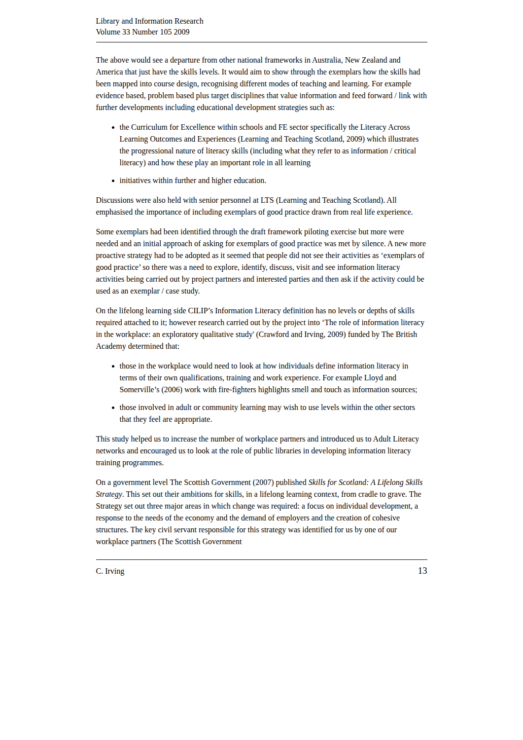Library and Information Research
Volume 33 Number 105 2009
The above would see a departure from other national frameworks in Australia, New Zealand and America that just have the skills levels. It would aim to show through the exemplars how the skills had been mapped into course design, recognising different modes of teaching and learning. For example evidence based, problem based plus target disciplines that value information and feed forward / link with further developments including educational development strategies such as:
the Curriculum for Excellence within schools and FE sector specifically the Literacy Across Learning Outcomes and Experiences (Learning and Teaching Scotland, 2009) which illustrates the progressional nature of literacy skills (including what they refer to as information / critical literacy) and how these play an important role in all learning
initiatives within further and higher education.
Discussions were also held with senior personnel at LTS (Learning and Teaching Scotland). All emphasised the importance of including exemplars of good practice drawn from real life experience.
Some exemplars had been identified through the draft framework piloting exercise but more were needed and an initial approach of asking for exemplars of good practice was met by silence. A new more proactive strategy had to be adopted as it seemed that people did not see their activities as ‘exemplars of good practice’ so there was a need to explore, identify, discuss, visit and see information literacy activities being carried out by project partners and interested parties and then ask if the activity could be used as an exemplar / case study.
On the lifelong learning side CILIP’s Information Literacy definition has no levels or depths of skills required attached to it; however research carried out by the project into ‘The role of information literacy in the workplace: an exploratory qualitative study' (Crawford and Irving, 2009) funded by The British Academy determined that:
those in the workplace would need to look at how individuals define information literacy in terms of their own qualifications, training and work experience. For example Lloyd and Somerville’s (2006) work with fire-fighters highlights smell and touch as information sources;
those involved in adult or community learning may wish to use levels within the other sectors that they feel are appropriate.
This study helped us to increase the number of workplace partners and introduced us to Adult Literacy networks and encouraged us to look at the role of public libraries in developing information literacy training programmes.
On a government level The Scottish Government (2007) published Skills for Scotland: A Lifelong Skills Strategy. This set out their ambitions for skills, in a lifelong learning context, from cradle to grave. The Strategy set out three major areas in which change was required: a focus on individual development, a response to the needs of the economy and the demand of employers and the creation of cohesive structures. The key civil servant responsible for this strategy was identified for us by one of our workplace partners (The Scottish Government
C. Irving
13